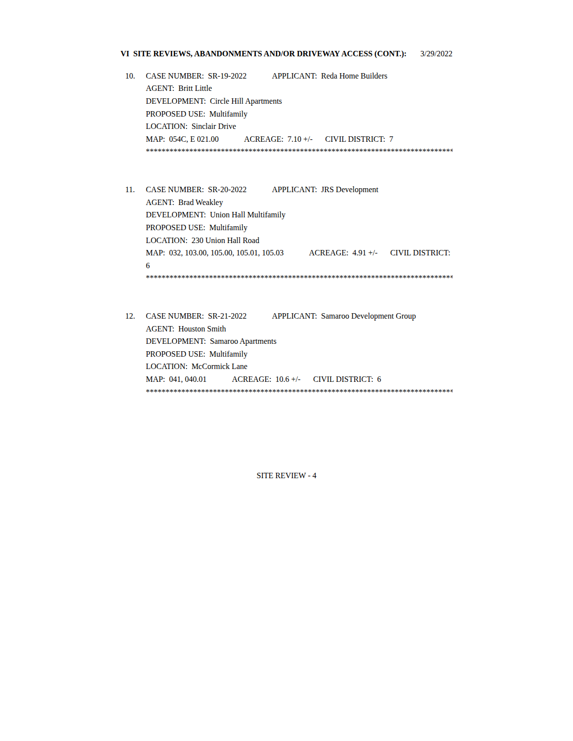VI SITE REVIEWS, ABANDONMENTS AND/OR DRIVEWAY ACCESS (CONT.):
3/29/2022
CASE NUMBER: SR-19-2022 APPLICANT: Reda Home Builders AGENT: Britt Little DEVELOPMENT: Circle Hill Apartments PROPOSED USE: Multifamily LOCATION: Sinclair Drive MAP: 054C, E 021.00 ACREAGE: 7.10 +/- CIVIL DISTRICT: 7 **********************************************************************************
CASE NUMBER: SR-20-2022 APPLICANT: JRS Development AGENT: Brad Weakley DEVELOPMENT: Union Hall Multifamily PROPOSED USE: Multifamily LOCATION: 230 Union Hall Road MAP: 032, 103.00, 105.00, 105.01, 105.03 ACREAGE: 4.91 +/- CIVIL DISTRICT: 6 **********************************************************************************
CASE NUMBER: SR-21-2022 APPLICANT: Samaroo Development Group AGENT: Houston Smith DEVELOPMENT: Samaroo Apartments PROPOSED USE: Multifamily LOCATION: McCormick Lane MAP: 041, 040.01 ACREAGE: 10.6 +/- CIVIL DISTRICT: 6 **********************************************************************************
SITE REVIEW - 4